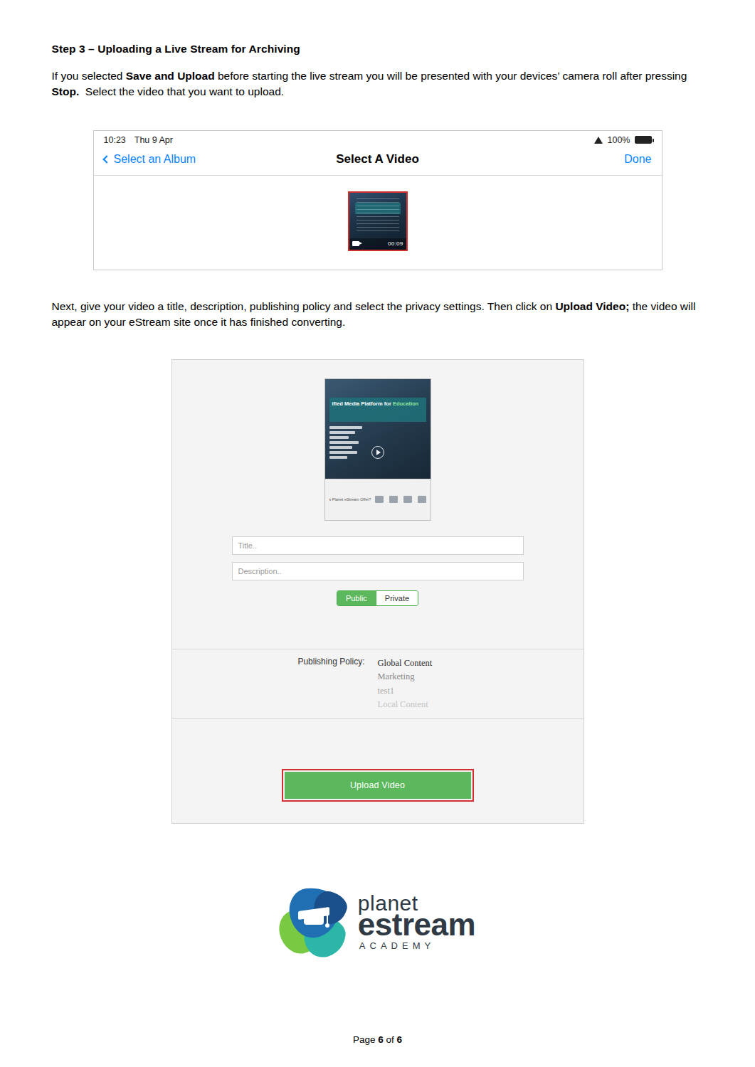Step 3 – Uploading a Live Stream for Archiving
If you selected Save and Upload before starting the live stream you will be presented with your devices’ camera roll after pressing Stop. Select the video that you want to upload.
10:23 Thu 9 Apr
100%
Select an Album
Select A Video
Done
00:09
Next, give your video a title, description, publishing policy and select the privacy settings. Then click on Upload Video; the video will appear on your eStream site once it has finished converting.
ified Media Platform for Education
s Planet eStream Offer?
Title..
Description..
Public
Private
Publishing Policy:
Global Content
Marketing
test1
Local Content
Upload Video
planet
estream
ACADEMY
Page 6 of 6